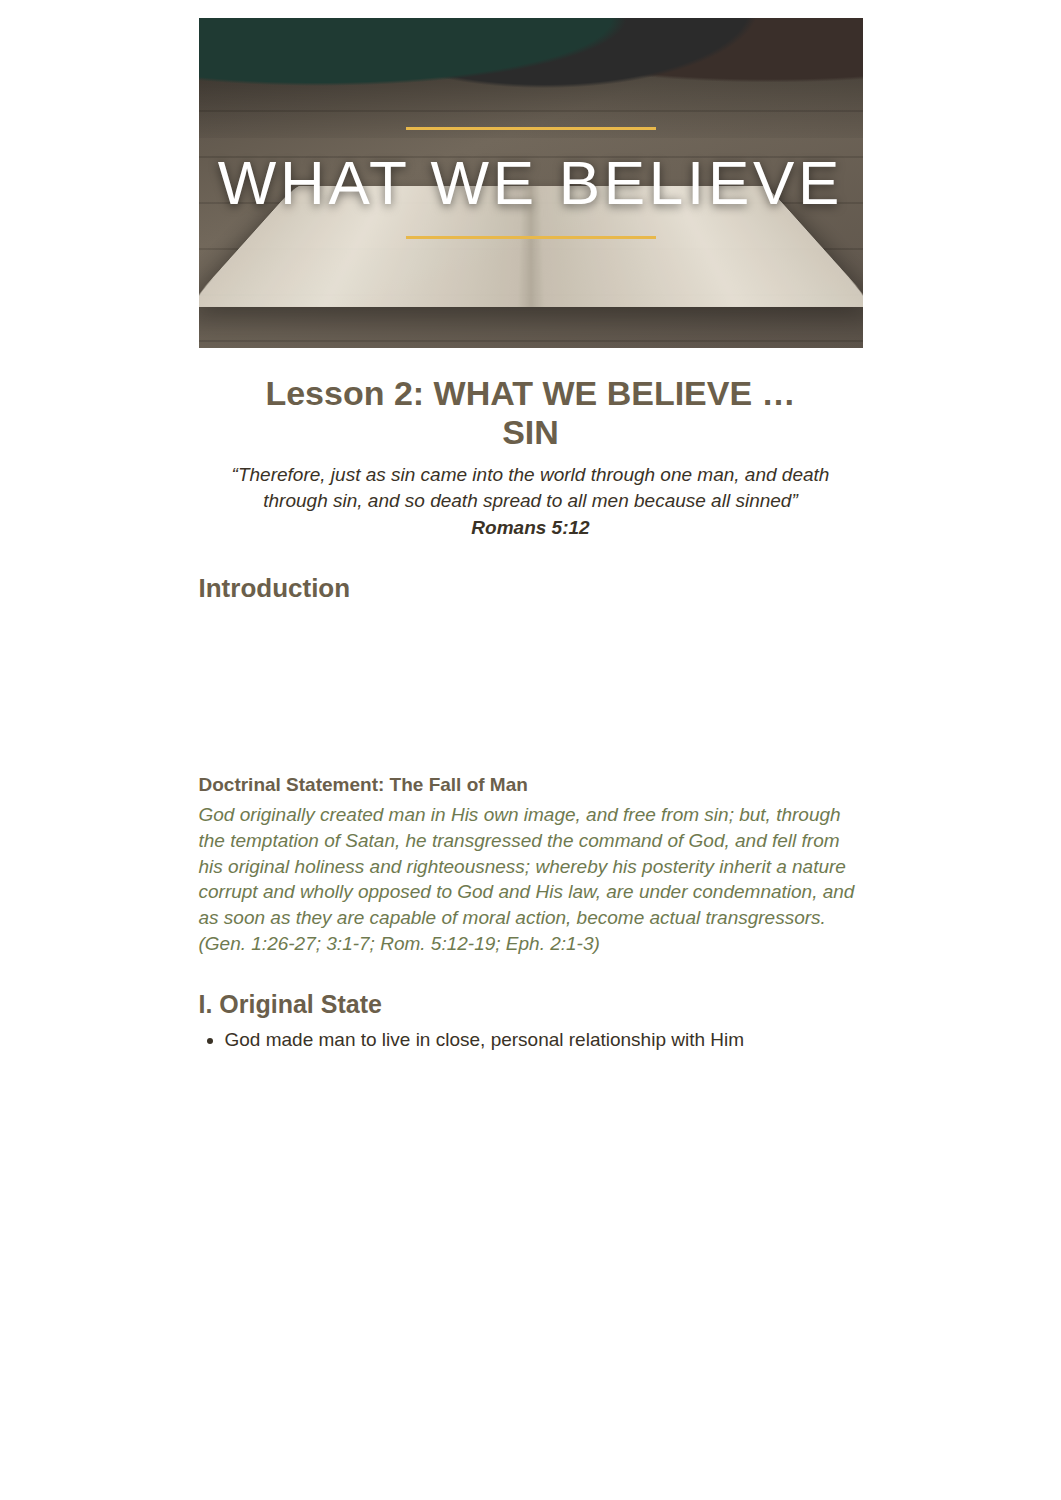WHAT WE BELIEVE
Lesson 2: WHAT WE BELIEVE …SIN
“Therefore, just as sin came into the world through one man, and death through sin, and so death spread to all men because all sinned”
Romans 5:12
Introduction
Doctrinal Statement: The Fall of Man
God originally created man in His own image, and free from sin; but, through the temptation of Satan, he transgressed the command of God, and fell from his original holiness and righteousness; whereby his posterity inherit a nature corrupt and wholly opposed to God and His law, are under condemnation, and as soon as they are capable of moral action, become actual transgressors. (Gen. 1:26-27; 3:1-7; Rom. 5:12-19; Eph. 2:1-3)
I. Original State
God made man to live in close, personal relationship with Him